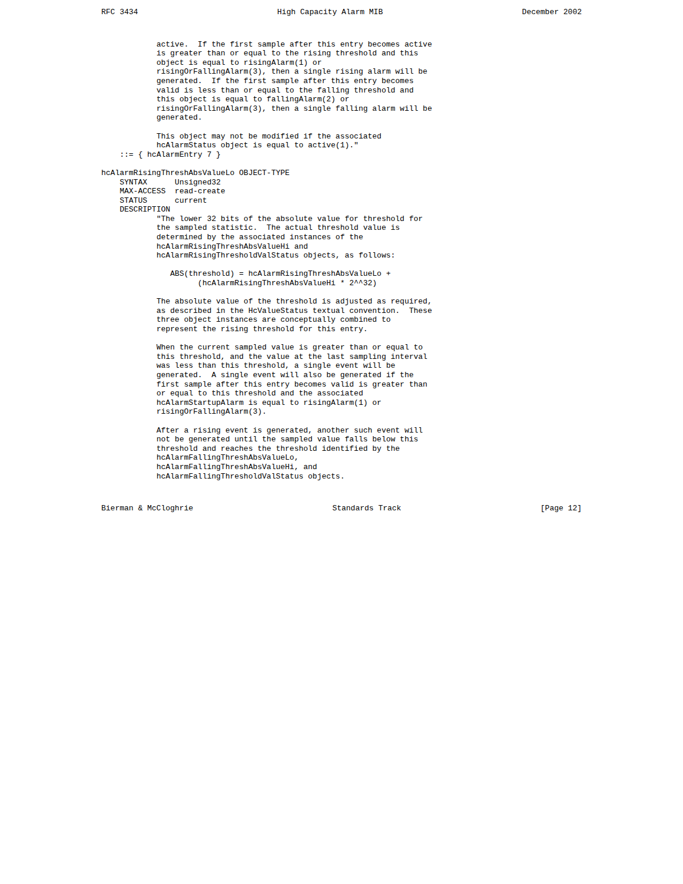RFC 3434 High Capacity Alarm MIB December 2002
            active.  If the first sample after this entry becomes active
            is greater than or equal to the rising threshold and this
            object is equal to risingAlarm(1) or
            risingOrFallingAlarm(3), then a single rising alarm will be
            generated.  If the first sample after this entry becomes
            valid is less than or equal to the falling threshold and
            this object is equal to fallingAlarm(2) or
            risingOrFallingAlarm(3), then a single falling alarm will be
            generated.

            This object may not be modified if the associated
            hcAlarmStatus object is equal to active(1)."
    ::= { hcAlarmEntry 7 }

hcAlarmRisingThreshAbsValueLo OBJECT-TYPE
    SYNTAX      Unsigned32
    MAX-ACCESS  read-create
    STATUS      current
    DESCRIPTION
            "The lower 32 bits of the absolute value for threshold for
            the sampled statistic.  The actual threshold value is
            determined by the associated instances of the
            hcAlarmRisingThreshAbsValueHi and
            hcAlarmRisingThresholdValStatus objects, as follows:

               ABS(threshold) = hcAlarmRisingThreshAbsValueLo +
                     (hcAlarmRisingThreshAbsValueHi * 2^^32)

            The absolute value of the threshold is adjusted as required,
            as described in the HcValueStatus textual convention.  These
            three object instances are conceptually combined to
            represent the rising threshold for this entry.

            When the current sampled value is greater than or equal to
            this threshold, and the value at the last sampling interval
            was less than this threshold, a single event will be
            generated.  A single event will also be generated if the
            first sample after this entry becomes valid is greater than
            or equal to this threshold and the associated
            hcAlarmStartupAlarm is equal to risingAlarm(1) or
            risingOrFallingAlarm(3).

            After a rising event is generated, another such event will
            not be generated until the sampled value falls below this
            threshold and reaches the threshold identified by the
            hcAlarmFallingThreshAbsValueLo,
            hcAlarmFallingThreshAbsValueHi, and
            hcAlarmFallingThresholdValStatus objects.
Bierman & McCloghrie Standards Track [Page 12]